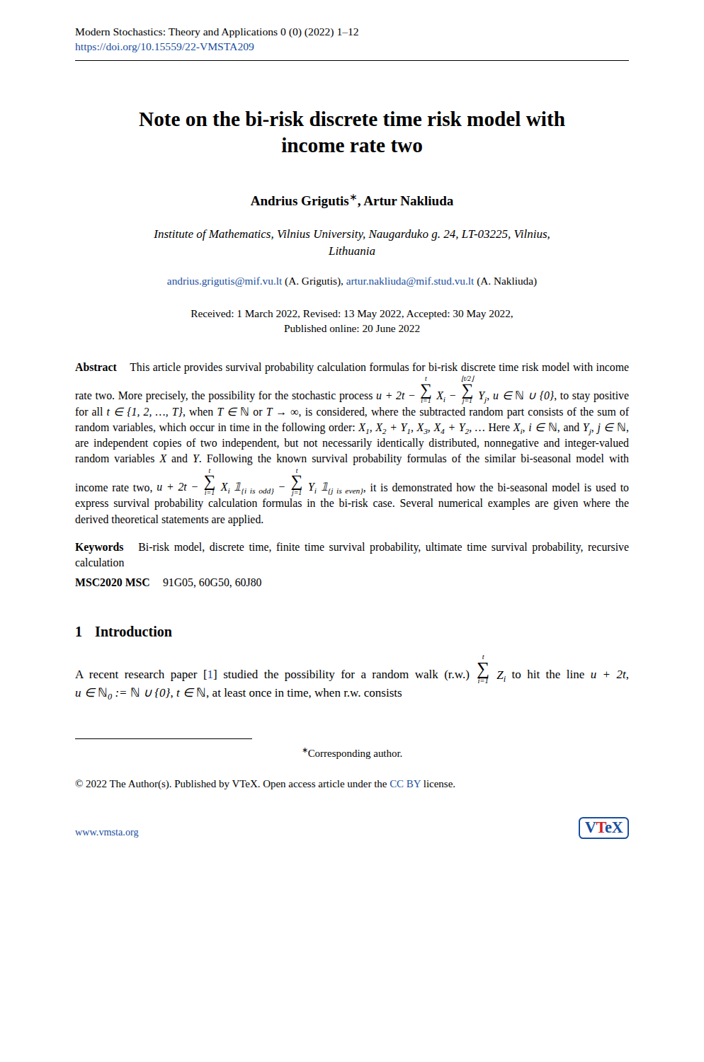Modern Stochastics: Theory and Applications 0 (0) (2022) 1–12
https://doi.org/10.15559/22-VMSTA209
Note on the bi-risk discrete time risk model with
income rate two
Andrius Grigutis∗, Artur Nakliuda
Institute of Mathematics, Vilnius University, Naugarduko g. 24, LT-03225, Vilnius,
Lithuania
andrius.grigutis@mif.vu.lt (A. Grigutis), artur.nakliuda@mif.stud.vu.lt (A. Nakliuda)
Received: 1 March 2022, Revised: 13 May 2022, Accepted: 30 May 2022,
Published online: 20 June 2022
Abstract This article provides survival probability calculation formulas for bi-risk discrete time risk model with income rate two. More precisely, the possibility for the stochastic process u + 2t − t∑i=1 Xi − ⌊t/2⌋∑j=1 Yj, u ∈ ℕ ∪ {0}, to stay positive for all t ∈ {1, 2, …, T}, when T ∈ ℕ or T → ∞, is considered, where the subtracted random part consists of the sum of random variables, which occur in time in the following order: X1, X2 + Y1, X3, X4 + Y2, … Here Xi, i ∈ ℕ, and Yj, j ∈ ℕ, are independent copies of two independent, but not necessarily identically distributed, nonnegative and integer-valued random variables X and Y. Following the known survival probability formulas of the similar bi-seasonal model with income rate two, u + 2t − t∑i=1 Xi 𝟙{i is odd} − t∑j=1 Yi 𝟙{j is even}, it is demonstrated how the bi-seasonal model is used to express survival probability calculation formulas in the bi-risk case. Several numerical examples are given where the derived theoretical statements are applied.
Keywords Bi-risk model, discrete time, finite time survival probability, ultimate time survival probability, recursive calculation
MSC2020 MSC 91G05, 60G50, 60J80
1 Introduction
A recent research paper [1] studied the possibility for a random walk (r.w.) t∑i=1 Zi to hit the line u + 2t, u ∈ ℕ0 := ℕ ∪ {0}, t ∈ ℕ, at least once in time, when r.w. consists
∗Corresponding author.
© 2022 The Author(s). Published by VTeX. Open access article under the CC BY license.
www.vmsta.org
VTeX